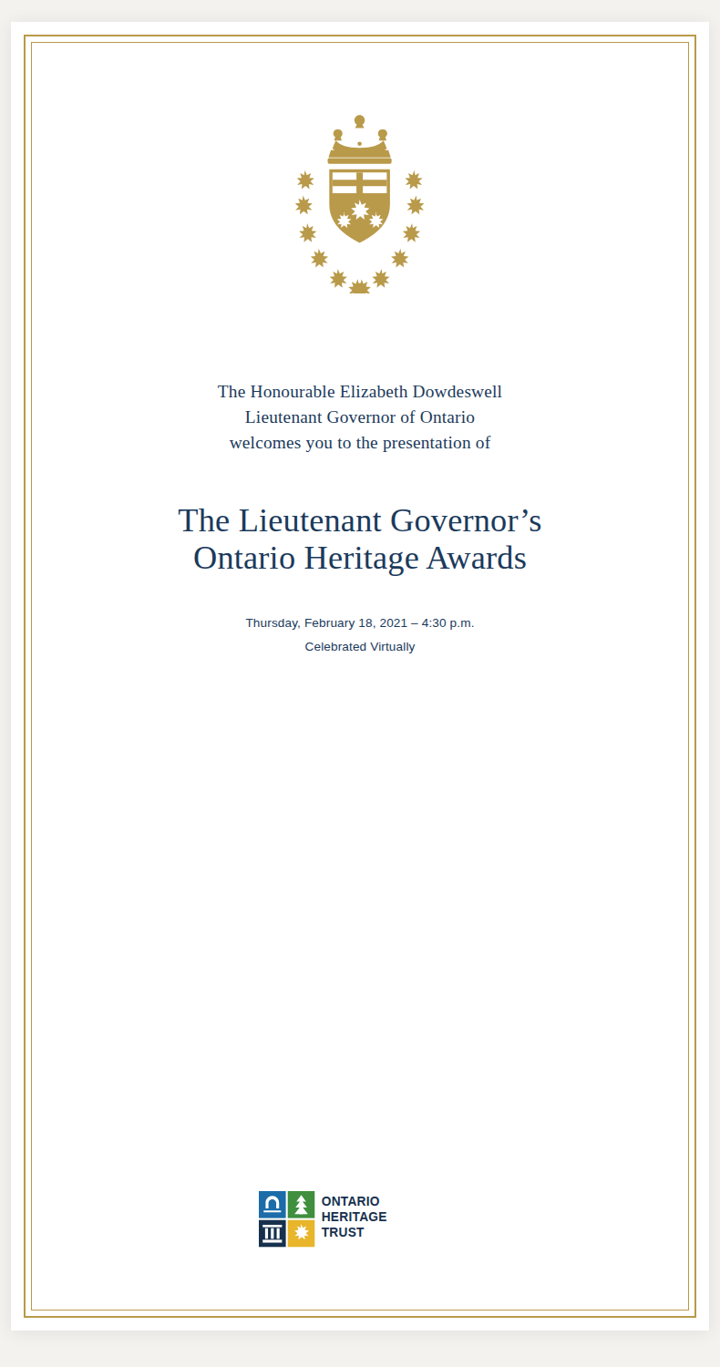The Honourable Elizabeth Dowdeswell Lieutenant Governor of Ontario welcomes you to the presentation of
The Lieutenant Governor’s Ontario Heritage Awards
Thursday, February 18, 2021 – 4:30 p.m. Celebrated Virtually
ONTARIO HERITAGE TRUST